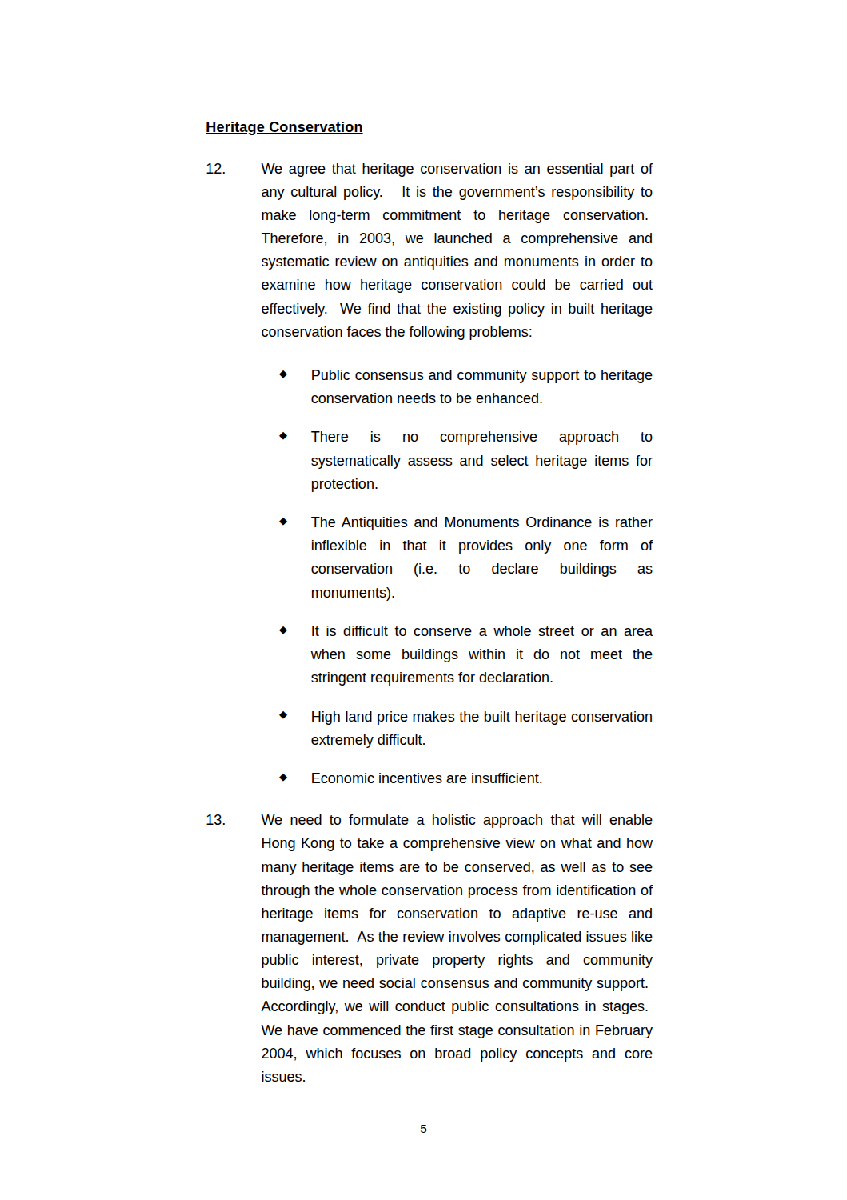Heritage Conservation
12.
We agree that heritage conservation is an essential part of any cultural policy. It is the government’s responsibility to make long-term commitment to heritage conservation. Therefore, in 2003, we launched a comprehensive and systematic review on antiquities and monuments in order to examine how heritage conservation could be carried out effectively. We find that the existing policy in built heritage conservation faces the following problems:
Public consensus and community support to heritage conservation needs to be enhanced.
There is no comprehensive approach to systematically assess and select heritage items for protection.
The Antiquities and Monuments Ordinance is rather inflexible in that it provides only one form of conservation (i.e. to declare buildings as monuments).
It is difficult to conserve a whole street or an area when some buildings within it do not meet the stringent requirements for declaration.
High land price makes the built heritage conservation extremely difficult.
Economic incentives are insufficient.
13.
We need to formulate a holistic approach that will enable Hong Kong to take a comprehensive view on what and how many heritage items are to be conserved, as well as to see through the whole conservation process from identification of heritage items for conservation to adaptive re-use and management. As the review involves complicated issues like public interest, private property rights and community building, we need social consensus and community support. Accordingly, we will conduct public consultations in stages. We have commenced the first stage consultation in February 2004, which focuses on broad policy concepts and core issues.
5